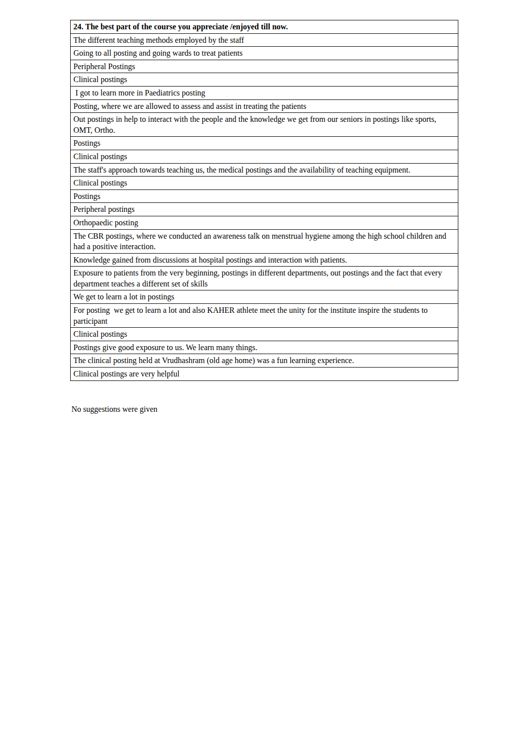| 24. The best part of the course you appreciate /enjoyed till now. |
| --- |
| The different teaching methods employed by the staff |
| Going to all posting and going wards to treat patients |
| Peripheral Postings |
| Clinical postings |
| I got to learn more in Paediatrics posting |
| Posting, where we are allowed to assess and assist in treating the patients |
| Out postings in help to interact with the people and the knowledge we get from our seniors in postings like sports, OMT, Ortho. |
| Postings |
| Clinical postings |
| The staff's approach towards teaching us, the medical postings and the availability of teaching equipment. |
| Clinical postings |
| Postings |
| Peripheral postings |
| Orthopaedic posting |
| The CBR postings, where we conducted an awareness talk on menstrual hygiene among the high school children and had a positive interaction. |
| Knowledge gained from discussions at hospital postings and interaction with patients. |
| Exposure to patients from the very beginning, postings in different departments, out postings and the fact that every department teaches a different set of skills |
| We get to learn a lot in postings |
| For posting we get to learn a lot and also KAHER athlete meet the unity for the institute inspire the students to participant |
| Clinical postings |
| Postings give good exposure to us. We learn many things. |
| The clinical posting held at Vrudhashram (old age home) was a fun learning experience. |
| Clinical postings are very helpful |
No suggestions were given